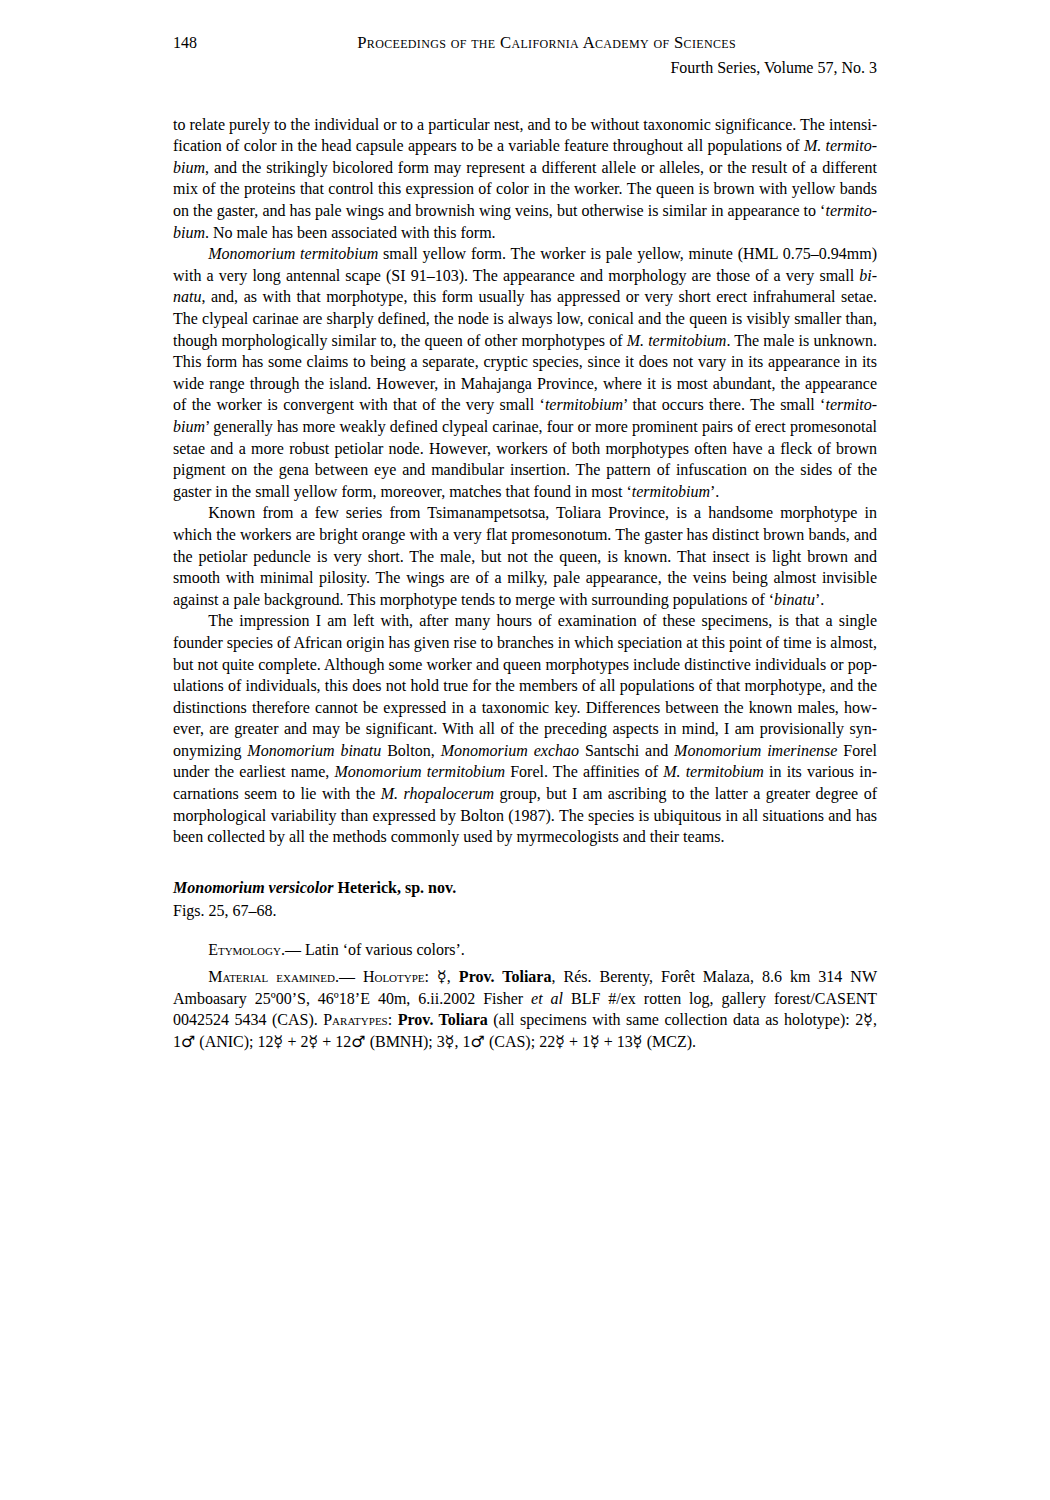148 Proceedings of the California Academy of Sciences
Fourth Series, Volume 57, No. 3
to relate purely to the individual or to a particular nest, and to be without taxonomic significance. The intensification of color in the head capsule appears to be a variable feature throughout all populations of M. termitobium, and the strikingly bicolored form may represent a different allele or alleles, or the result of a different mix of the proteins that control this expression of color in the worker. The queen is brown with yellow bands on the gaster, and has pale wings and brownish wing veins, but otherwise is similar in appearance to ‘termitobium. No male has been associated with this form.
Monomorium termitobium small yellow form. The worker is pale yellow, minute (HML 0.75–0.94mm) with a very long antennal scape (SI 91–103). The appearance and morphology are those of a very small binatu, and, as with that morphotype, this form usually has appressed or very short erect infrahumeral setae. The clypeal carinae are sharply defined, the node is always low, conical and the queen is visibly smaller than, though morphologically similar to, the queen of other morphotypes of M. termitobium. The male is unknown. This form has some claims to being a separate, cryptic species, since it does not vary in its appearance in its wide range through the island. However, in Mahajanga Province, where it is most abundant, the appearance of the worker is convergent with that of the very small ‘termitobium’ that occurs there. The small ‘termitobium’ generally has more weakly defined clypeal carinae, four or more prominent pairs of erect promesonotal setae and a more robust petiolar node. However, workers of both morphotypes often have a fleck of brown pigment on the gena between eye and mandibular insertion. The pattern of infuscation on the sides of the gaster in the small yellow form, moreover, matches that found in most ‘termitobium’.
Known from a few series from Tsimanampetsotsa, Toliara Province, is a handsome morphotype in which the workers are bright orange with a very flat promesonotum. The gaster has distinct brown bands, and the petiolar peduncle is very short. The male, but not the queen, is known. That insect is light brown and smooth with minimal pilosity. The wings are of a milky, pale appearance, the veins being almost invisible against a pale background. This morphotype tends to merge with surrounding populations of ‘binatu’.
The impression I am left with, after many hours of examination of these specimens, is that a single founder species of African origin has given rise to branches in which speciation at this point of time is almost, but not quite complete. Although some worker and queen morphotypes include distinctive individuals or populations of individuals, this does not hold true for the members of all populations of that morphotype, and the distinctions therefore cannot be expressed in a taxonomic key. Differences between the known males, however, are greater and may be significant. With all of the preceding aspects in mind, I am provisionally synonymizing Monomorium binatu Bolton, Monomorium exchao Santschi and Monomorium imerinense Forel under the earliest name, Monomorium termitobium Forel. The affinities of M. termitobium in its various incarnations seem to lie with the M. rhopalocerum group, but I am ascribing to the latter a greater degree of morphological variability than expressed by Bolton (1987). The species is ubiquitous in all situations and has been collected by all the methods commonly used by myrmecologists and their teams.
Monomorium versicolor Heterick, sp. nov.
Figs. 25, 67–68.
Etymology.— Latin ‘of various colors’.
Material examined.— Holotype: ☿, Prov. Toliara, Rés. Berenty, Forêt Malaza, 8.6 km 314 NW Amboasary 25º00’S, 46º18’E 40m, 6.ii.2002 Fisher et al BLF #/ex rotten log, gallery forest/CASENT 0042524 5434 (CAS). Paratypes: Prov. Toliara (all specimens with same collection data as holotype): 2☿, 1♂ (ANIC); 12☿ + 2☿ + 12♂ (BMNH); 3☿, 1♂ (CAS); 22☿ + 1☿ + 13☿ (MCZ).